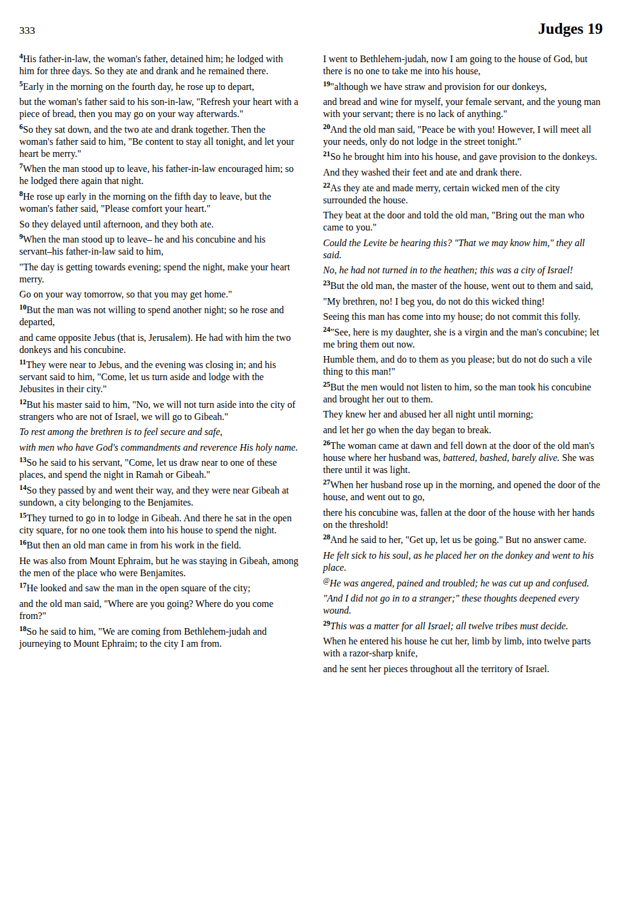333 Judges 19
4 His father-in-law, the woman's father, detained him; he lodged with him for three days. So they ate and drank and he remained there.
5 Early in the morning on the fourth day, he rose up to depart,
but the woman's father said to his son-in-law, "Refresh your heart with a piece of bread, then you may go on your way afterwards."
6 So they sat down, and the two ate and drank together. Then the woman's father said to him, "Be content to stay all tonight, and let your heart be merry."
7 When the man stood up to leave, his father-in-law encouraged him; so he lodged there again that night.
8 He rose up early in the morning on the fifth day to leave, but the woman's father said, "Please comfort your heart."
So they delayed until afternoon, and they both ate.
9 When the man stood up to leave– he and his concubine and his servant–his father-in-law said to him,
"The day is getting towards evening; spend the night, make your heart merry.
Go on your way tomorrow, so that you may get home."
10 But the man was not willing to spend another night; so he rose and departed,
and came opposite Jebus (that is, Jerusalem). He had with him the two donkeys and his concubine.
11 They were near to Jebus, and the evening was closing in; and his servant said to him, "Come, let us turn aside and lodge with the Jebusites in their city."
12 But his master said to him, "No, we will not turn aside into the city of strangers who are not of Israel, we will go to Gibeah."
To rest among the brethren is to feel secure and safe,
with men who have God's commandments and reverence His holy name.
13 So he said to his servant, "Come, let us draw near to one of these places, and spend the night in Ramah or Gibeah."
14 So they passed by and went their way, and they were near Gibeah at sundown, a city belonging to the Benjamites.
15 They turned to go in to lodge in Gibeah. And there he sat in the open city square, for no one took them into his house to spend the night.
16 But then an old man came in from his work in the field.
He was also from Mount Ephraim, but he was staying in Gibeah, among the men of the place who were Benjamites.
17 He looked and saw the man in the open square of the city;
and the old man said, "Where are you going? Where do you come from?"
18 So he said to him, "We are coming from Bethlehem-judah and journeying to Mount Ephraim; to the city I am from.
I went to Bethlehem-judah, now I am going to the house of God, but there is no one to take me into his house,
19"although we have straw and provision for our donkeys,
and bread and wine for myself, your female servant, and the young man with your servant; there is no lack of anything."
20 And the old man said, "Peace be with you! However, I will meet all your needs, only do not lodge in the street tonight."
21 So he brought him into his house, and gave provision to the donkeys.
And they washed their feet and ate and drank there.
22 As they ate and made merry, certain wicked men of the city surrounded the house.
They beat at the door and told the old man, "Bring out the man who came to you."
Could the Levite be hearing this? "That we may know him," they all said.
No, he had not turned in to the heathen; this was a city of Israel!
23 But the old man, the master of the house, went out to them and said,
"My brethren, no! I beg you, do not do this wicked thing!
Seeing this man has come into my house; do not commit this folly.
24"See, here is my daughter, she is a virgin and the man's concubine; let me bring them out now.
Humble them, and do to them as you please; but do not do such a vile thing to this man!"
25 But the men would not listen to him, so the man took his concubine and brought her out to them.
They knew her and abused her all night until morning;
and let her go when the day began to break.
26 The woman came at dawn and fell down at the door of the old man's house where her husband was, battered, bashed, barely alive. She was there until it was light.
27 When her husband rose up in the morning, and opened the door of the house, and went out to go,
there his concubine was, fallen at the door of the house with her hands on the threshold!
28 And he said to her, "Get up, let us be going." But no answer came.
He felt sick to his soul, as he placed her on the donkey and went to his place.
@He was angered, pained and troubled; he was cut up and confused.
"And I did not go in to a stranger;" these thoughts deepened every wound.
29 This was a matter for all Israel; all twelve tribes must decide.
When he entered his house he cut her, limb by limb, into twelve parts with a razor-sharp knife,
and he sent her pieces throughout all the territory of Israel.